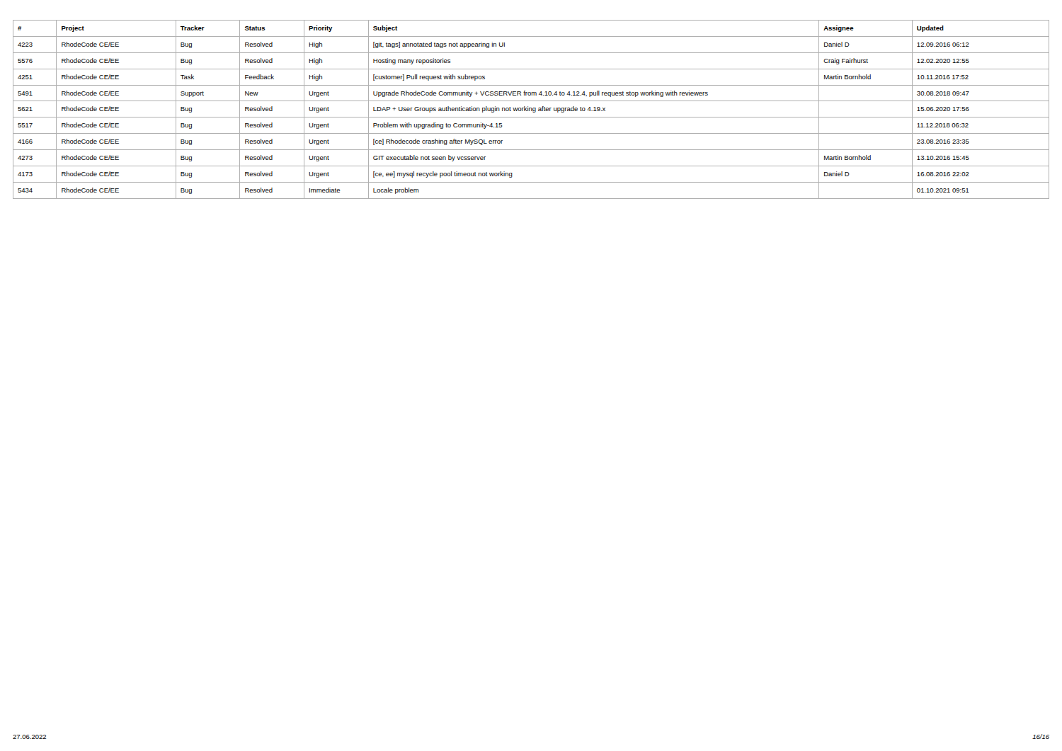| # | Project | Tracker | Status | Priority | Subject | Assignee | Updated |
| --- | --- | --- | --- | --- | --- | --- | --- |
| 4223 | RhodeCode CE/EE | Bug | Resolved | High | [git, tags] annotated tags not appearing in UI | Daniel D | 12.09.2016 06:12 |
| 5576 | RhodeCode CE/EE | Bug | Resolved | High | Hosting many repositories | Craig Fairhurst | 12.02.2020 12:55 |
| 4251 | RhodeCode CE/EE | Task | Feedback | High | [customer] Pull request with subrepos | Martin Bornhold | 10.11.2016 17:52 |
| 5491 | RhodeCode CE/EE | Support | New | Urgent | Upgrade RhodeCode Community + VCSSERVER from 4.10.4 to 4.12.4, pull request stop working with reviewers | | 30.08.2018 09:47 |
| 5621 | RhodeCode CE/EE | Bug | Resolved | Urgent | LDAP + User Groups authentication plugin not working after upgrade to 4.19.x | | 15.06.2020 17:56 |
| 5517 | RhodeCode CE/EE | Bug | Resolved | Urgent | Problem with upgrading to Community-4.15 | | 11.12.2018 06:32 |
| 4166 | RhodeCode CE/EE | Bug | Resolved | Urgent | [ce] Rhodecode crashing after MySQL error | | 23.08.2016 23:35 |
| 4273 | RhodeCode CE/EE | Bug | Resolved | Urgent | GIT executable not seen by vcsserver | Martin Bornhold | 13.10.2016 15:45 |
| 4173 | RhodeCode CE/EE | Bug | Resolved | Urgent | [ce, ee] mysql recycle pool timeout not working | Daniel D | 16.08.2016 22:02 |
| 5434 | RhodeCode CE/EE | Bug | Resolved | Immediate | Locale problem | | 01.10.2021 09:51 |
27.06.2022 16/16